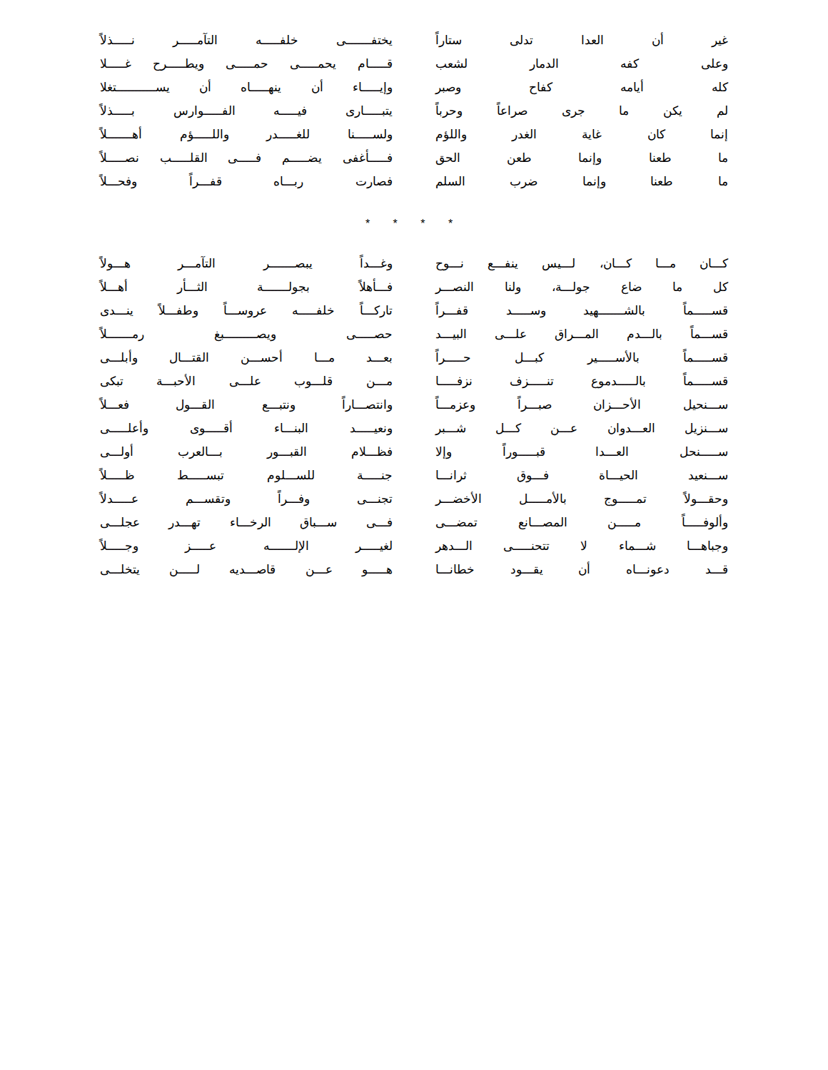| غير أن العدا تدلى ستاراً | يختفـــــــى خلفـــــه التآمـــــر نـــــذلاً |
| وعلى كفه الدمار لشعب | قـــــام يحمـــــى حمـــــى ويطـــــرح غـــــلا |
| كله أيامه كفاح وصبر | وإيـــــاء أن ينهـــــاه أن يســـــــــــتغلا |
| لم يكن ما جرى صراعاً وحرباً | يتبـــــارى فيـــــه الفـــــوارس بـــــذلاً |
| إنما كان غاية الغدر واللؤم | ولســـــنا للغـــــدر واللـــــؤم أهـــــــلاً |
| ما طعنا وإنما طعن الحق | فـــــأغفى يضـــــم فـــــى القلـــــب نصـــــلاً |
| ما طعنا وإنما ضرب السلم | فصارت ربـــاه قفـــراً وفحـــلاً |
* * * *
| كـــان مـــا كـــان، لـــيس ينفـــع نـــوح | وغـــداً يبصـــــــر التآمـــر هـــولاً |
| كل ما ضاع جولـــة، ولنا النصـــر | فـــأهلاً بجولـــــــة الثـــأر أهـــلاً |
| قســـــماً بالشـــــــهيد وســـــد قفـــراً | تاركـــاً خلفـــــه عروســـاً وطفـــلاً ينـــدى |
| قســـماً بالـــدم المـــراق علـــى البيـــد | حصـــــى ويصـــــــــبغ رمـــــــلاً |
| قســـــماً بالأســـــير كبـــل حـــــراً | بعـــد مـــا أحســـن القتـــال وأبلـــى |
| قســـــماً بالـــــدموع تنـــــزف نزفـــــا | مـــن قلـــوب علـــى الأحبـــة تبكى |
| ســـنحيل الأحـــزان صبـــراً وعزمـــاً | وانتصـــاراً ونتبـــع القـــول فعـــلاً |
| ســـنزيل العـــدوان عـــن كـــل شـــبر | ونعيـــــد البنـــاء أقـــــوى وأعلـــــى |
| ســـــنحل العـــدا قبـــــوراً وإلا | فظـــلام القبـــور بـــالعرب أولـــى |
| ســـنعيد الحيـــاة فـــوق ثرانـــا | جنـــــة للســـلوم تبســـــط ظـــــلاً |
| وحقـــولاً تمـــــوج بالأمـــــل الأخضـــر | تجنـــى وفـــراً وتقســـم عـــــدلاً |
| وألوفـــــاً مـــــن المصـــانع تمضـــى | فـــى ســـباق الرخـــاء تهـــدر عجلـــى |
| وجباهـــا شـــماء لا تتحنـــــى الـــدهر | لغيـــــر الإلـــــــه عـــــز وجـــــلاً |
| قـــد دعونـــاه أن يقـــود خطانـــا | هـــــو عـــن قاصـــديه لـــــن يتخلـــى |